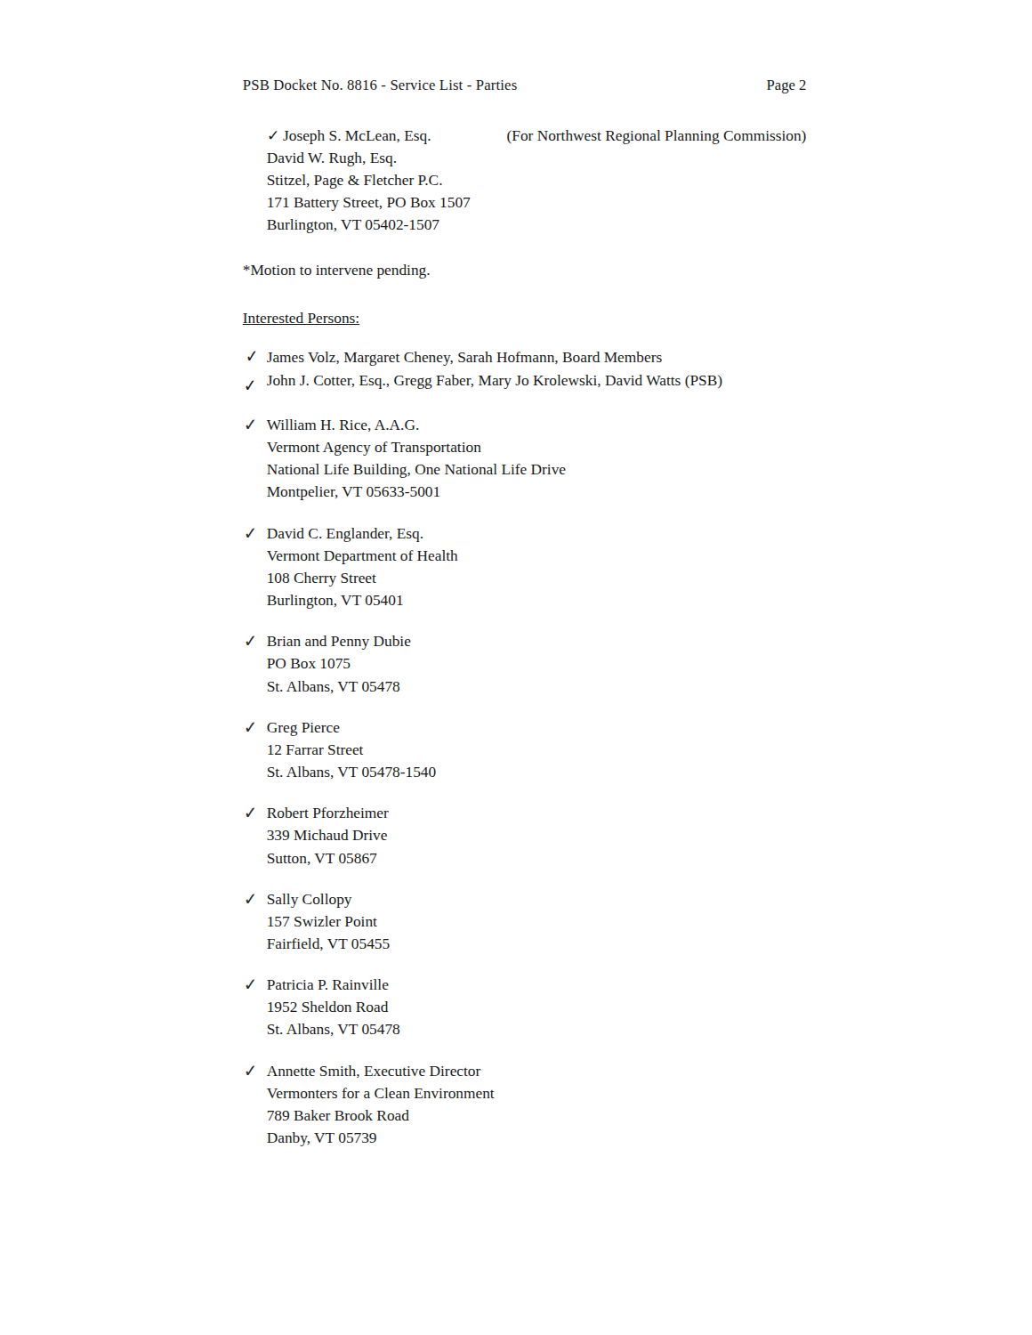PSB Docket No. 8816 - Service List - Parties
Page 2
✓ Joseph S. McLean, Esq.
David W. Rugh, Esq.
Stitzel, Page & Fletcher P.C.
171 Battery Street, PO Box 1507
Burlington, VT 05402-1507
(For Northwest Regional Planning Commission)
*Motion to intervene pending.
Interested Persons:
✓ ✓ James Volz, Margaret Cheney, Sarah Hofmann, Board Members
John J. Cotter, Esq., Gregg Faber, Mary Jo Krolewski, David Watts (PSB)
✓ William H. Rice, A.A.G.
Vermont Agency of Transportation
National Life Building, One National Life Drive
Montpelier, VT 05633-5001
✓ David C. Englander, Esq.
Vermont Department of Health
108 Cherry Street
Burlington, VT 05401
✓ Brian and Penny Dubie
PO Box 1075
St. Albans, VT 05478
✓ Greg Pierce
12 Farrar Street
St. Albans, VT 05478-1540
✓ Robert Pforzheimer
339 Michaud Drive
Sutton, VT 05867
✓ Sally Collopy
157 Swizler Point
Fairfield, VT 05455
✓ Patricia P. Rainville
1952 Sheldon Road
St. Albans, VT 05478
✓ Annette Smith, Executive Director
Vermonters for a Clean Environment
789 Baker Brook Road
Danby, VT 05739